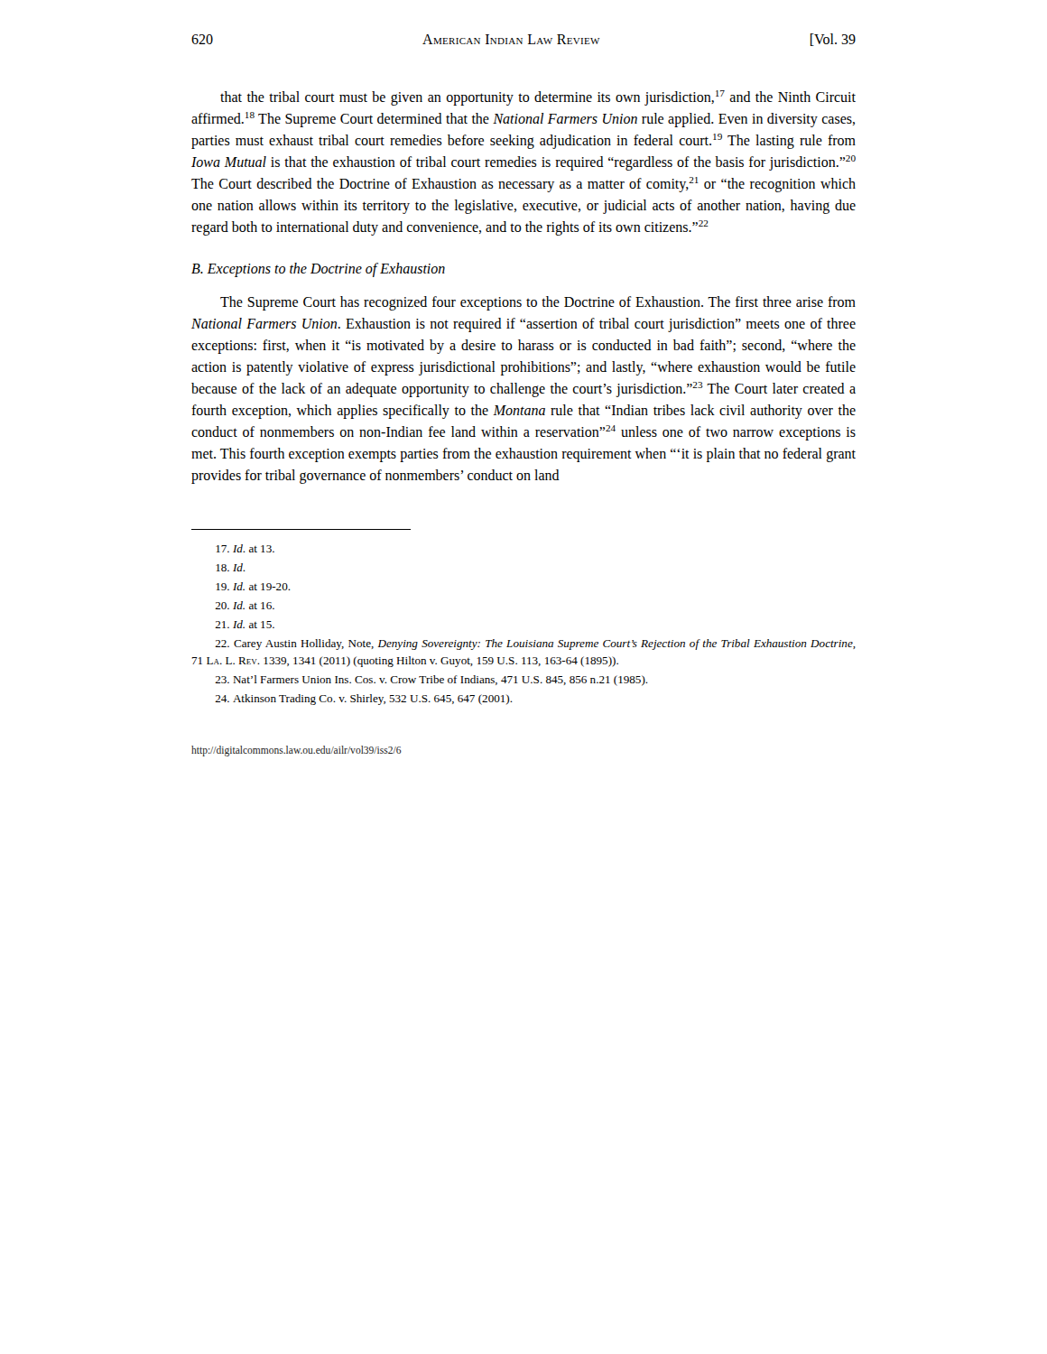620 American Indian Law Review [Vol. 39
that the tribal court must be given an opportunity to determine its own jurisdiction,17 and the Ninth Circuit affirmed.18 The Supreme Court determined that the National Farmers Union rule applied. Even in diversity cases, parties must exhaust tribal court remedies before seeking adjudication in federal court.19 The lasting rule from Iowa Mutual is that the exhaustion of tribal court remedies is required “regardless of the basis for jurisdiction.”20 The Court described the Doctrine of Exhaustion as necessary as a matter of comity,21 or “the recognition which one nation allows within its territory to the legislative, executive, or judicial acts of another nation, having due regard both to international duty and convenience, and to the rights of its own citizens.”22
B. Exceptions to the Doctrine of Exhaustion
The Supreme Court has recognized four exceptions to the Doctrine of Exhaustion. The first three arise from National Farmers Union. Exhaustion is not required if “assertion of tribal court jurisdiction” meets one of three exceptions: first, when it “is motivated by a desire to harass or is conducted in bad faith”; second, “where the action is patently violative of express jurisdictional prohibitions”; and lastly, “where exhaustion would be futile because of the lack of an adequate opportunity to challenge the court’s jurisdiction.”23 The Court later created a fourth exception, which applies specifically to the Montana rule that “Indian tribes lack civil authority over the conduct of nonmembers on non-Indian fee land within a reservation”24 unless one of two narrow exceptions is met. This fourth exception exempts parties from the exhaustion requirement when “‘it is plain that no federal grant provides for tribal governance of nonmembers’ conduct on land
Id. at 13.
Id.
Id. at 19-20.
Id. at 16.
Id. at 15.
Carey Austin Holliday, Note, Denying Sovereignty: The Louisiana Supreme Court’s Rejection of the Tribal Exhaustion Doctrine, 71 La. L. Rev. 1339, 1341 (2011) (quoting Hilton v. Guyot, 159 U.S. 113, 163-64 (1895)).
Nat’l Farmers Union Ins. Cos. v. Crow Tribe of Indians, 471 U.S. 845, 856 n.21 (1985).
Atkinson Trading Co. v. Shirley, 532 U.S. 645, 647 (2001).
http://digitalcommons.law.ou.edu/ailr/vol39/iss2/6